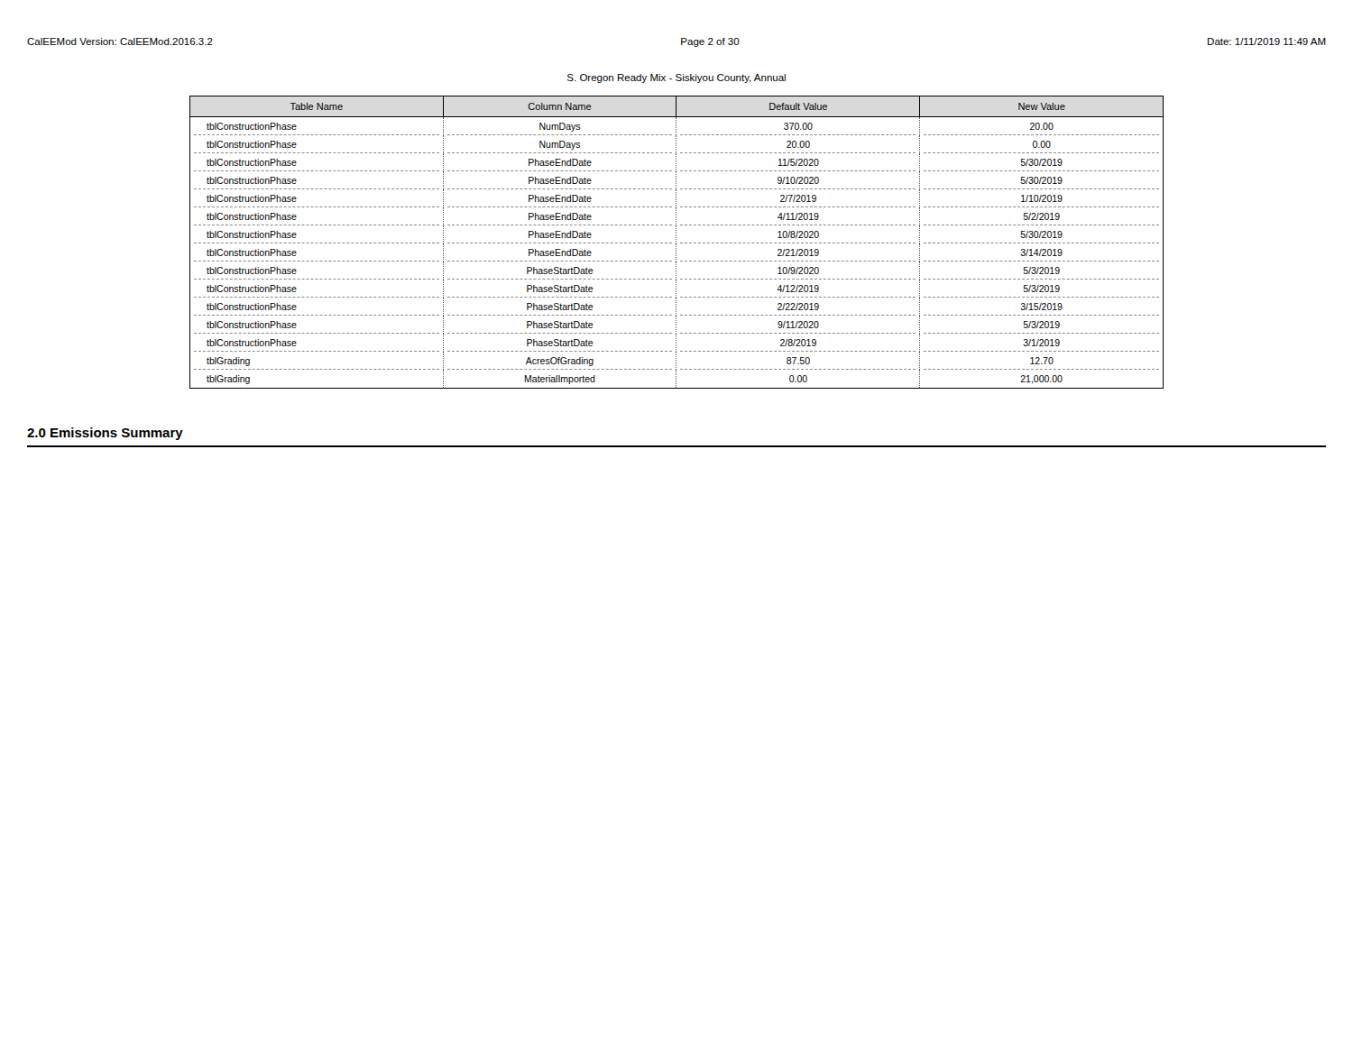CalEEMod Version: CalEEMod.2016.3.2
Page 2 of 30
Date: 1/11/2019 11:49 AM
S. Oregon Ready Mix - Siskiyou County, Annual
| Table Name | Column Name | Default Value | New Value |
| --- | --- | --- | --- |
| tblConstructionPhase | NumDays | 370.00 | 20.00 |
| tblConstructionPhase | NumDays | 20.00 | 0.00 |
| tblConstructionPhase | PhaseEndDate | 11/5/2020 | 5/30/2019 |
| tblConstructionPhase | PhaseEndDate | 9/10/2020 | 5/30/2019 |
| tblConstructionPhase | PhaseEndDate | 2/7/2019 | 1/10/2019 |
| tblConstructionPhase | PhaseEndDate | 4/11/2019 | 5/2/2019 |
| tblConstructionPhase | PhaseEndDate | 10/8/2020 | 5/30/2019 |
| tblConstructionPhase | PhaseEndDate | 2/21/2019 | 3/14/2019 |
| tblConstructionPhase | PhaseStartDate | 10/9/2020 | 5/3/2019 |
| tblConstructionPhase | PhaseStartDate | 4/12/2019 | 5/3/2019 |
| tblConstructionPhase | PhaseStartDate | 2/22/2019 | 3/15/2019 |
| tblConstructionPhase | PhaseStartDate | 9/11/2020 | 5/3/2019 |
| tblConstructionPhase | PhaseStartDate | 2/8/2019 | 3/1/2019 |
| tblGrading | AcresOfGrading | 87.50 | 12.70 |
| tblGrading | MaterialImported | 0.00 | 21,000.00 |
2.0 Emissions Summary